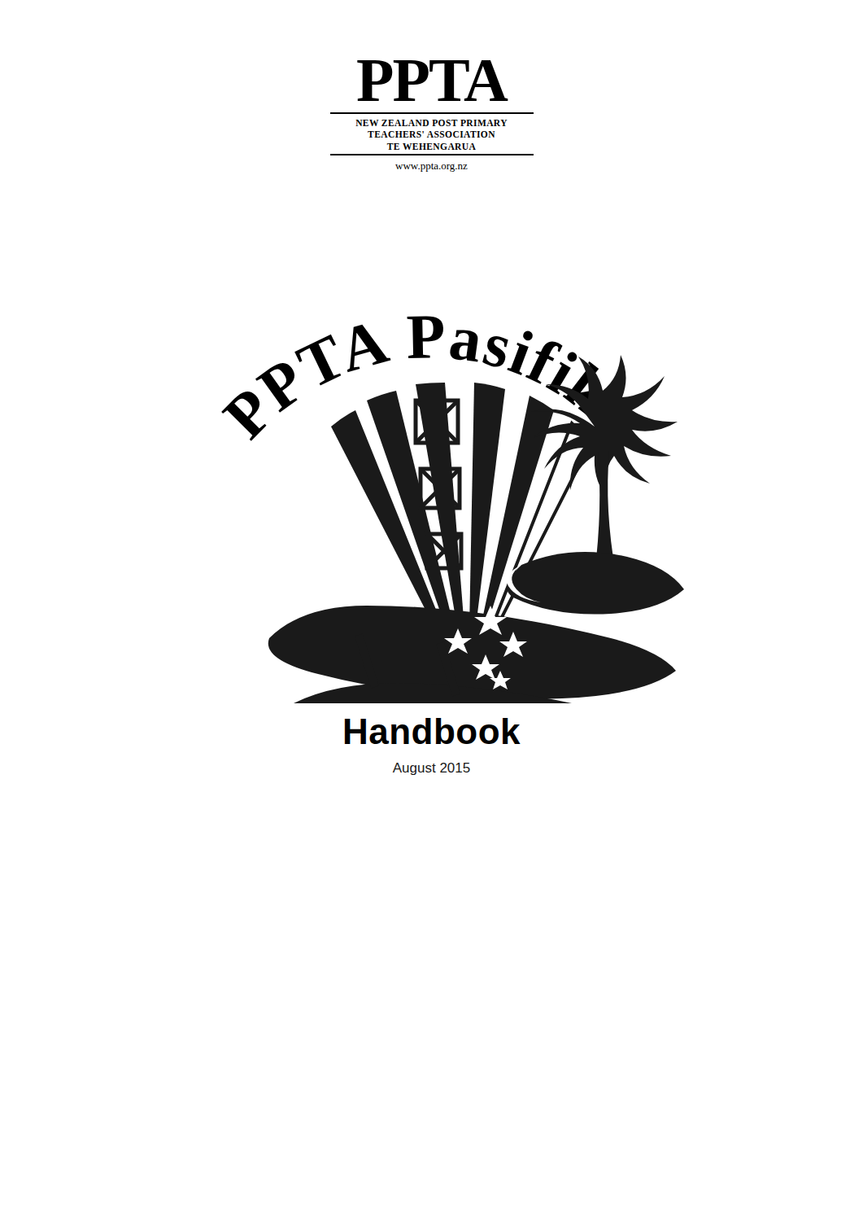PPTA
NEW ZEALAND POST PRIMARY
TEACHERS' ASSOCIATION
TE WEHENGARUA
www.ppta.org.nz
PPTA Pasifika
Handbook
August 2015